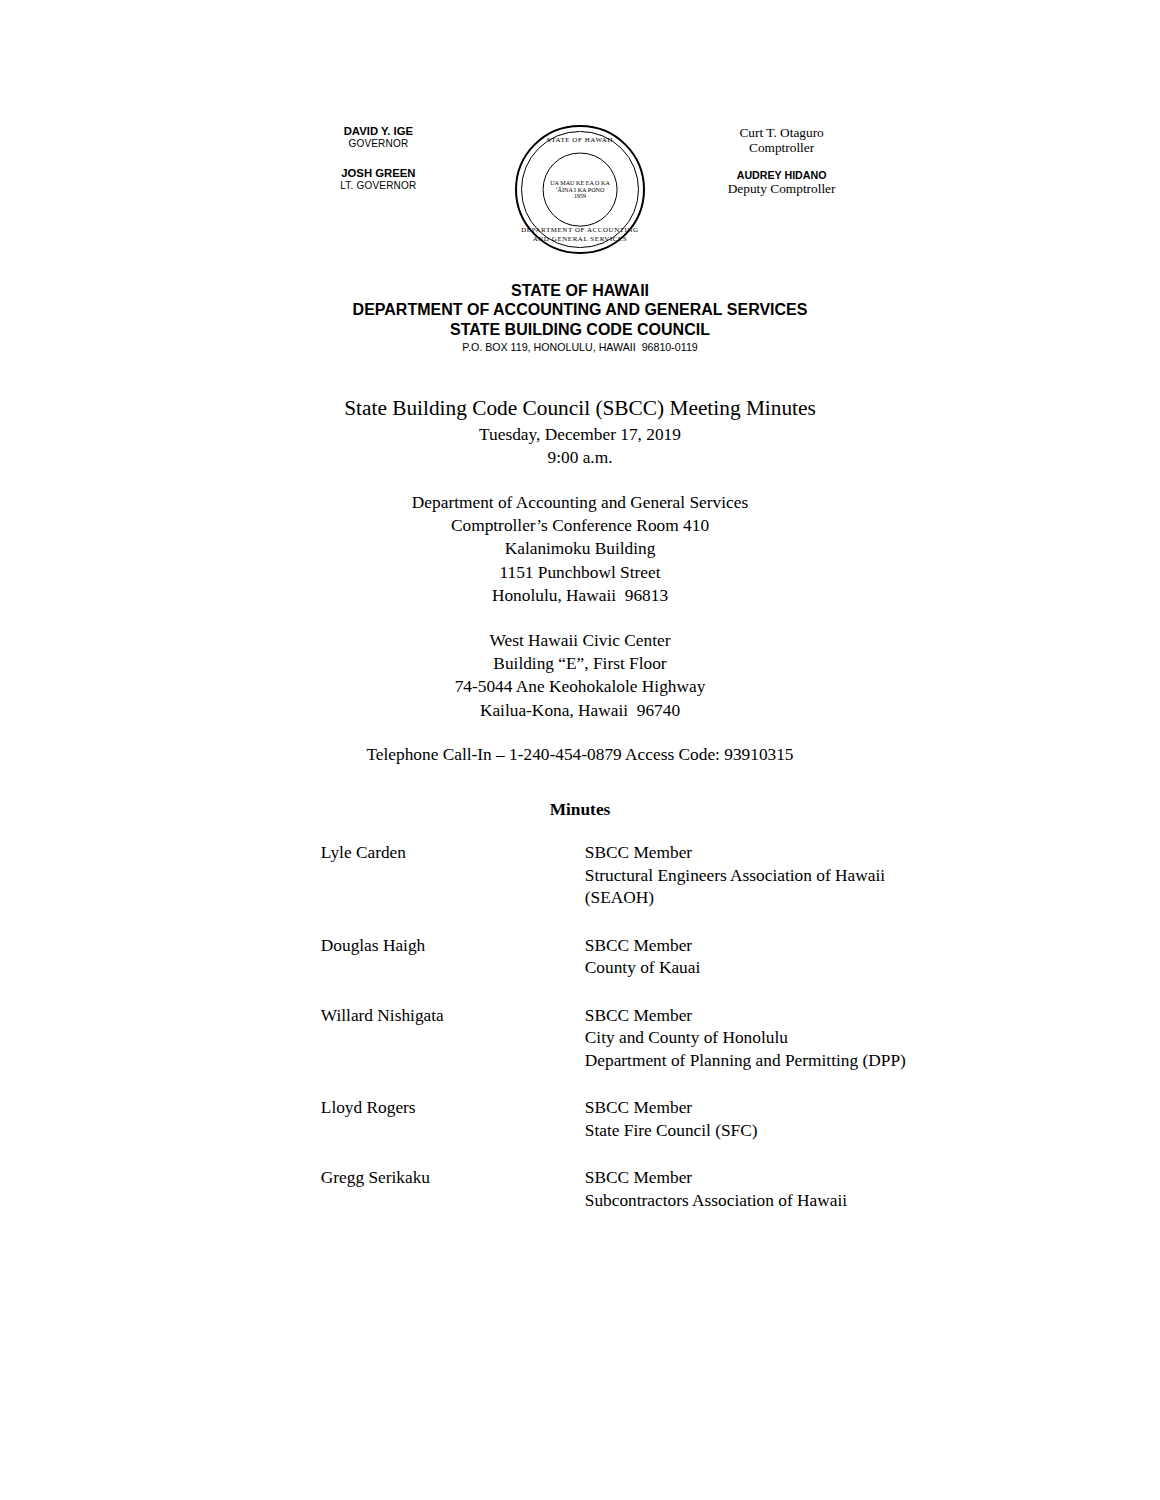DAVID Y. IGE
GOVERNOR
JOSH GREEN
LT. GOVERNOR
STATE OF HAWAII
UA MAU KE EA O KA ʻĀINA I KA PONO
1959
DEPARTMENT OF ACCOUNTING AND GENERAL SERVICES
Curt T. Otaguro
Comptroller
AUDREY HIDANO
Deputy Comptroller
STATE OF HAWAII
DEPARTMENT OF ACCOUNTING AND GENERAL SERVICES
STATE BUILDING CODE COUNCIL
P.O. BOX 119, HONOLULU, HAWAII 96810-0119
State Building Code Council (SBCC) Meeting Minutes
Tuesday, December 17, 2019
9:00 a.m.
Department of Accounting and General Services
Comptroller’s Conference Room 410
Kalanimoku Building
1151 Punchbowl Street
Honolulu, Hawaii 96813
West Hawaii Civic Center
Building “E”, First Floor
74-5044 Ane Keohokalole Highway
Kailua-Kona, Hawaii 96740
Telephone Call-In – 1-240-454-0879 Access Code: 93910315
Minutes
| Lyle Carden | SBCC Member Structural Engineers Association of Hawaii (SEAOH) |
| Douglas Haigh | SBCC Member County of Kauai |
| Willard Nishigata | SBCC Member City and County of Honolulu Department of Planning and Permitting (DPP) |
| Lloyd Rogers | SBCC Member State Fire Council (SFC) |
| Gregg Serikaku | SBCC Member Subcontractors Association of Hawaii |